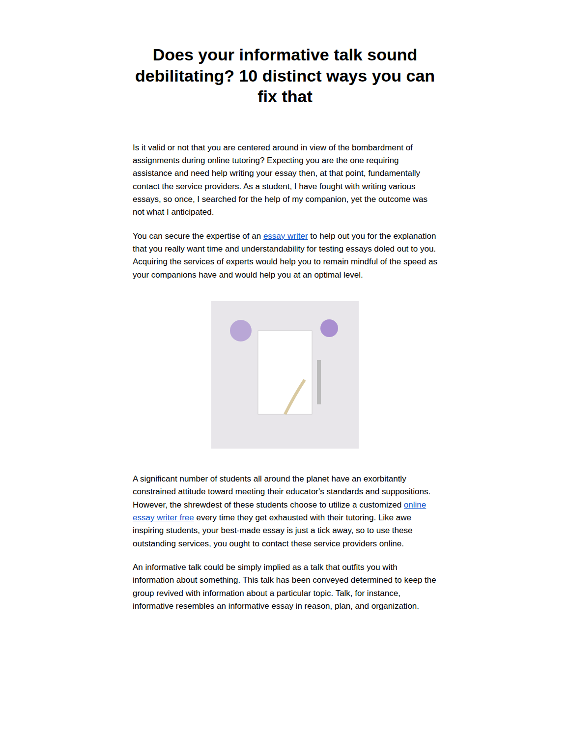Does your informative talk sound debilitating? 10 distinct ways you can fix that
Is it valid or not that you are centered around in view of the bombardment of assignments during online tutoring? Expecting you are the one requiring assistance and need help writing your essay then, at that point, fundamentally contact the service providers. As a student, I have fought with writing various essays, so once, I searched for the help of my companion, yet the outcome was not what I anticipated.
You can secure the expertise of an essay writer to help out you for the explanation that you really want time and understandability for testing essays doled out to you. Acquiring the services of experts would help you to remain mindful of the speed as your companions have and would help you at an optimal level.
A significant number of students all around the planet have an exorbitantly constrained attitude toward meeting their educator's standards and suppositions. However, the shrewdest of these students choose to utilize a customized online essay writer free every time they get exhausted with their tutoring. Like awe inspiring students, your best-made essay is just a tick away, so to use these outstanding services, you ought to contact these service providers online.
An informative talk could be simply implied as a talk that outfits you with information about something. This talk has been conveyed determined to keep the group revived with information about a particular topic. Talk, for instance, informative resembles an informative essay in reason, plan, and organization.